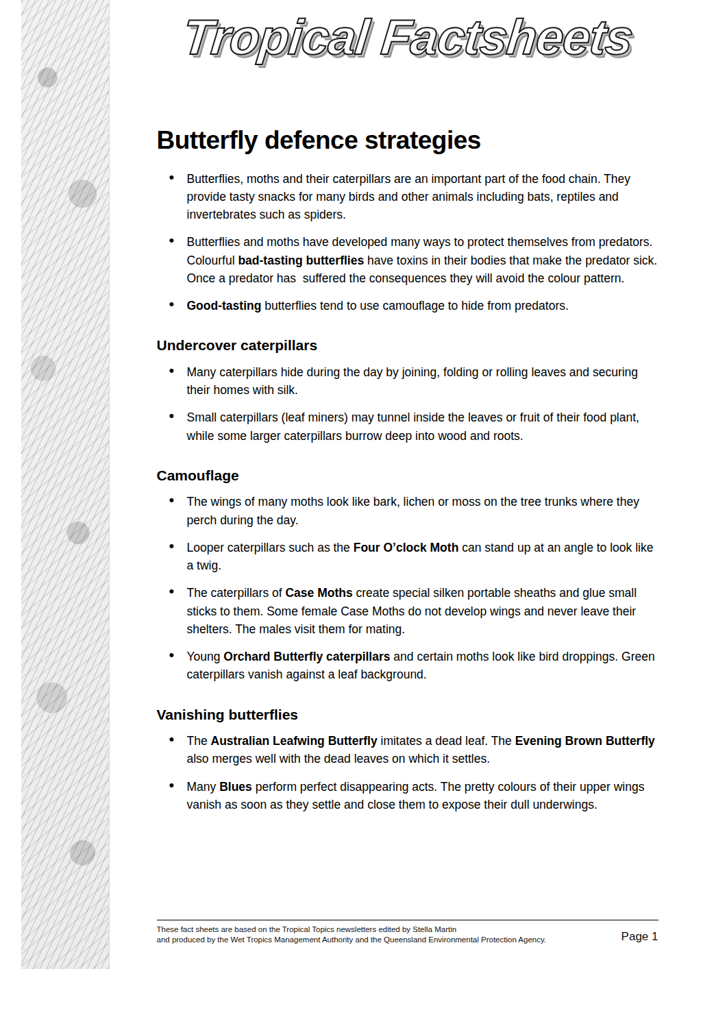Tropical Factsheets
Butterfly defence strategies
Butterflies, moths and their caterpillars are an important part of the food chain. They provide tasty snacks for many birds and other animals including bats, reptiles and invertebrates such as spiders.
Butterflies and moths have developed many ways to protect themselves from predators. Colourful bad-tasting butterflies have toxins in their bodies that make the predator sick. Once a predator has suffered the consequences they will avoid the colour pattern.
Good-tasting butterflies tend to use camouflage to hide from predators.
Undercover caterpillars
Many caterpillars hide during the day by joining, folding or rolling leaves and securing their homes with silk.
Small caterpillars (leaf miners) may tunnel inside the leaves or fruit of their food plant, while some larger caterpillars burrow deep into wood and roots.
Camouflage
The wings of many moths look like bark, lichen or moss on the tree trunks where they perch during the day.
Looper caterpillars such as the Four O’clock Moth can stand up at an angle to look like a twig.
The caterpillars of Case Moths create special silken portable sheaths and glue small sticks to them. Some female Case Moths do not develop wings and never leave their shelters. The males visit them for mating.
Young Orchard Butterfly caterpillars and certain moths look like bird droppings. Green caterpillars vanish against a leaf background.
Vanishing butterflies
The Australian Leafwing Butterfly imitates a dead leaf. The Evening Brown Butterfly also merges well with the dead leaves on which it settles.
Many Blues perform perfect disappearing acts. The pretty colours of their upper wings vanish as soon as they settle and close them to expose their dull underwings.
These fact sheets are based on the Tropical Topics newsletters edited by Stella Martin
and produced by the Wet Tropics Management Authority and the Queensland Environmental Protection Agency.
Page 1